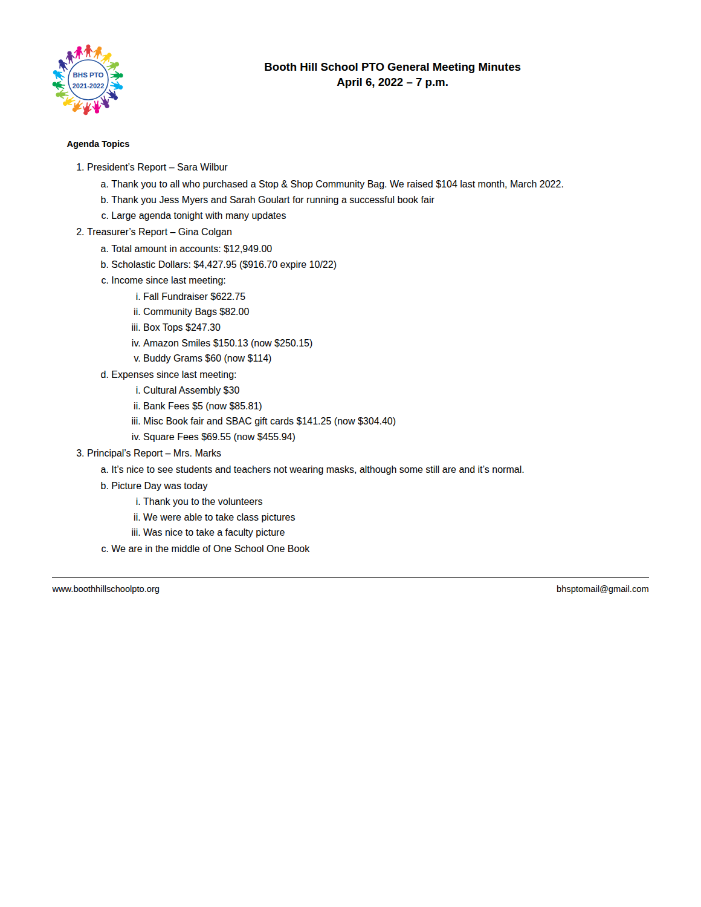BHS PTO 2021-2022
Booth Hill School PTO General Meeting Minutes
April 6, 2022 – 7 p.m.
Agenda Topics
President’s Report – Sara Wilbur
Thank you to all who purchased a Stop & Shop Community Bag. We raised $104 last month, March 2022.
Thank you Jess Myers and Sarah Goulart for running a successful book fair
Large agenda tonight with many updates
Treasurer’s Report – Gina Colgan
Total amount in accounts: $12,949.00
Scholastic Dollars: $4,427.95 ($916.70 expire 10/22)
Income since last meeting:
Fall Fundraiser $622.75
Community Bags $82.00
Box Tops $247.30
Amazon Smiles $150.13 (now $250.15)
Buddy Grams $60 (now $114)
Expenses since last meeting:
Cultural Assembly $30
Bank Fees $5 (now $85.81)
Misc Book fair and SBAC gift cards $141.25 (now $304.40)
Square Fees $69.55 (now $455.94)
Principal’s Report – Mrs. Marks
It’s nice to see students and teachers not wearing masks, although some still are and it’s normal.
Picture Day was today
Thank you to the volunteers
We were able to take class pictures
Was nice to take a faculty picture
We are in the middle of One School One Book
www.boothhillschoolpto.org bhsptomail@gmail.com